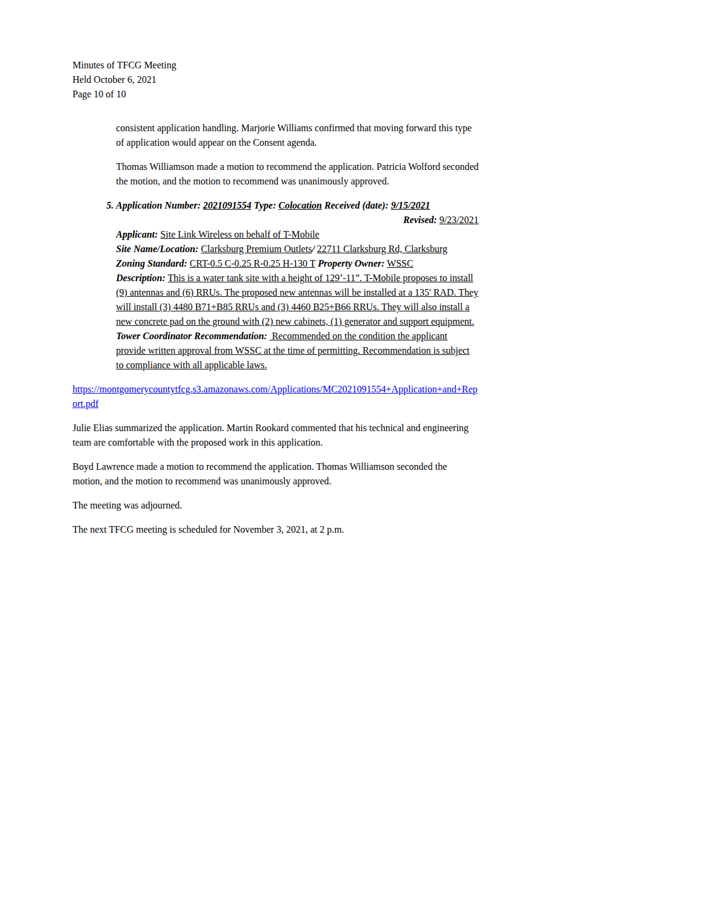Minutes of TFCG Meeting
Held October 6, 2021
Page 10 of 10
consistent application handling. Marjorie Williams confirmed that moving forward this type of application would appear on the Consent agenda.
Thomas Williamson made a motion to recommend the application. Patricia Wolford seconded the motion, and the motion to recommend was unanimously approved.
Application Number: 2021091554 Type: Colocation Received (date): 9/15/2021
Revised: 9/23/2021
Applicant: Site Link Wireless on behalf of T-Mobile
Site Name/Location: Clarksburg Premium Outlets/ 22711 Clarksburg Rd, Clarksburg
Zoning Standard: CRT-0.5 C-0.25 R-0.25 H-130 T Property Owner: WSSC
Description: This is a water tank site with a height of 129’-11”. T-Mobile proposes to install (9) antennas and (6) RRUs. The proposed new antennas will be installed at a 135' RAD. They will install (3) 4480 B71+B85 RRUs and (3) 4460 B25+B66 RRUs. They will also install a new concrete pad on the ground with (2) new cabinets, (1) generator and support equipment.
Tower Coordinator Recommendation: Recommended on the condition the applicant provide written approval from WSSC at the time of permitting. Recommendation is subject to compliance with all applicable laws.
https://montgomerycountytfcg.s3.amazonaws.com/Applications/MC2021091554+Application+and+Report.pdf
Julie Elias summarized the application. Martin Rookard commented that his technical and engineering team are comfortable with the proposed work in this application.
Boyd Lawrence made a motion to recommend the application. Thomas Williamson seconded the motion, and the motion to recommend was unanimously approved.
The meeting was adjourned.
The next TFCG meeting is scheduled for November 3, 2021, at 2 p.m.